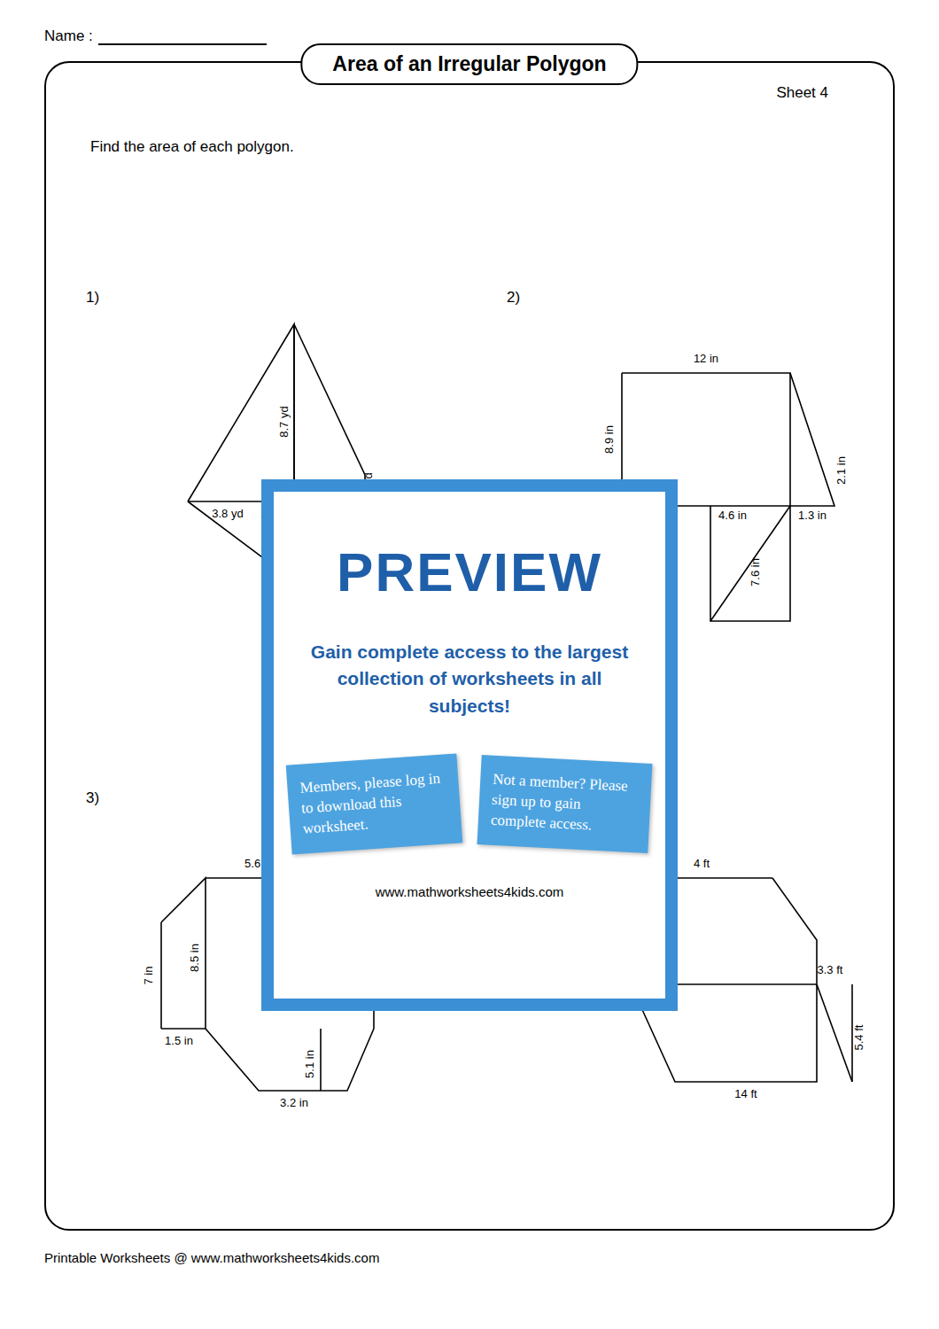Name :
Sheet 4
Area of an Irregular Polygon
Find the area of each polygon.
1) 2) 3) 4)
8.7 yd 3.8 yd 2.2 yd 5 yd 4.3 yd
12 in 8.9 in 4.6 in 1.3 in 2.1 in 7.6 in
5.6 in 7 in 8.5 in 1.5 in 5.1 in 3.2 in
4 ft 3.3 ft 5.4 ft 14 ft
PREVIEW
Gain complete access to the largest collection of worksheets in all subjects!
Members, please log in to download this worksheet.
Not a member? Please sign up to gain complete access.
www.mathworksheets4kids.com
Printable Worksheets @ www.mathworksheets4kids.com